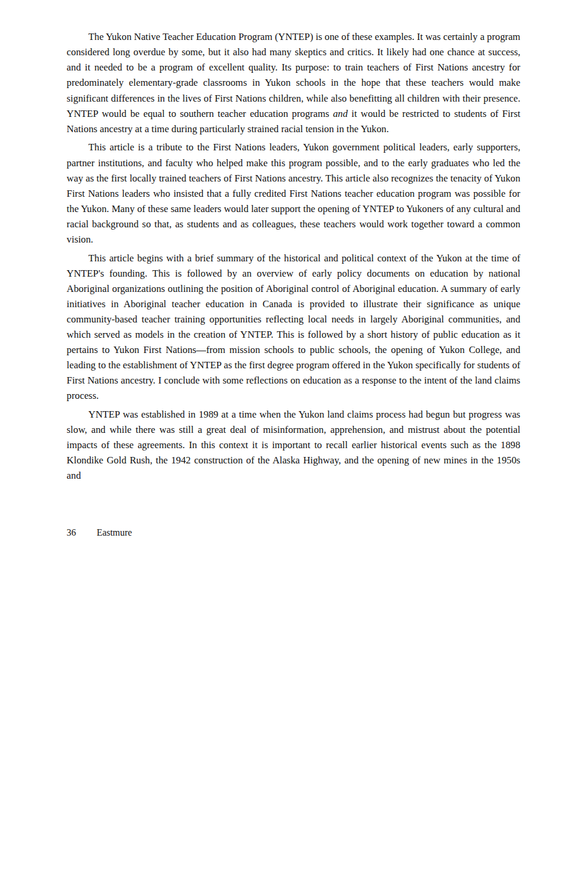The Yukon Native Teacher Education Program (YNTEP) is one of these examples. It was certainly a program considered long overdue by some, but it also had many skeptics and critics. It likely had one chance at success, and it needed to be a program of excellent quality. Its purpose: to train teachers of First Nations ancestry for predominately elementary-grade classrooms in Yukon schools in the hope that these teachers would make significant differences in the lives of First Nations children, while also benefitting all children with their presence. YNTEP would be equal to southern teacher education programs and it would be restricted to students of First Nations ancestry at a time during particularly strained racial tension in the Yukon.
This article is a tribute to the First Nations leaders, Yukon government political leaders, early supporters, partner institutions, and faculty who helped make this program possible, and to the early graduates who led the way as the first locally trained teachers of First Nations ancestry. This article also recognizes the tenacity of Yukon First Nations leaders who insisted that a fully credited First Nations teacher education program was possible for the Yukon. Many of these same leaders would later support the opening of YNTEP to Yukoners of any cultural and racial background so that, as students and as colleagues, these teachers would work together toward a common vision.
This article begins with a brief summary of the historical and political context of the Yukon at the time of YNTEP's founding. This is followed by an overview of early policy documents on education by national Aboriginal organizations outlining the position of Aboriginal control of Aboriginal education. A summary of early initiatives in Aboriginal teacher education in Canada is provided to illustrate their significance as unique community-based teacher training opportunities reflecting local needs in largely Aboriginal communities, and which served as models in the creation of YNTEP. This is followed by a short history of public education as it pertains to Yukon First Nations—from mission schools to public schools, the opening of Yukon College, and leading to the establishment of YNTEP as the first degree program offered in the Yukon specifically for students of First Nations ancestry. I conclude with some reflections on education as a response to the intent of the land claims process.
YNTEP was established in 1989 at a time when the Yukon land claims process had begun but progress was slow, and while there was still a great deal of misinformation, apprehension, and mistrust about the potential impacts of these agreements. In this context it is important to recall earlier historical events such as the 1898 Klondike Gold Rush, the 1942 construction of the Alaska Highway, and the opening of new mines in the 1950s and
36 Eastmure